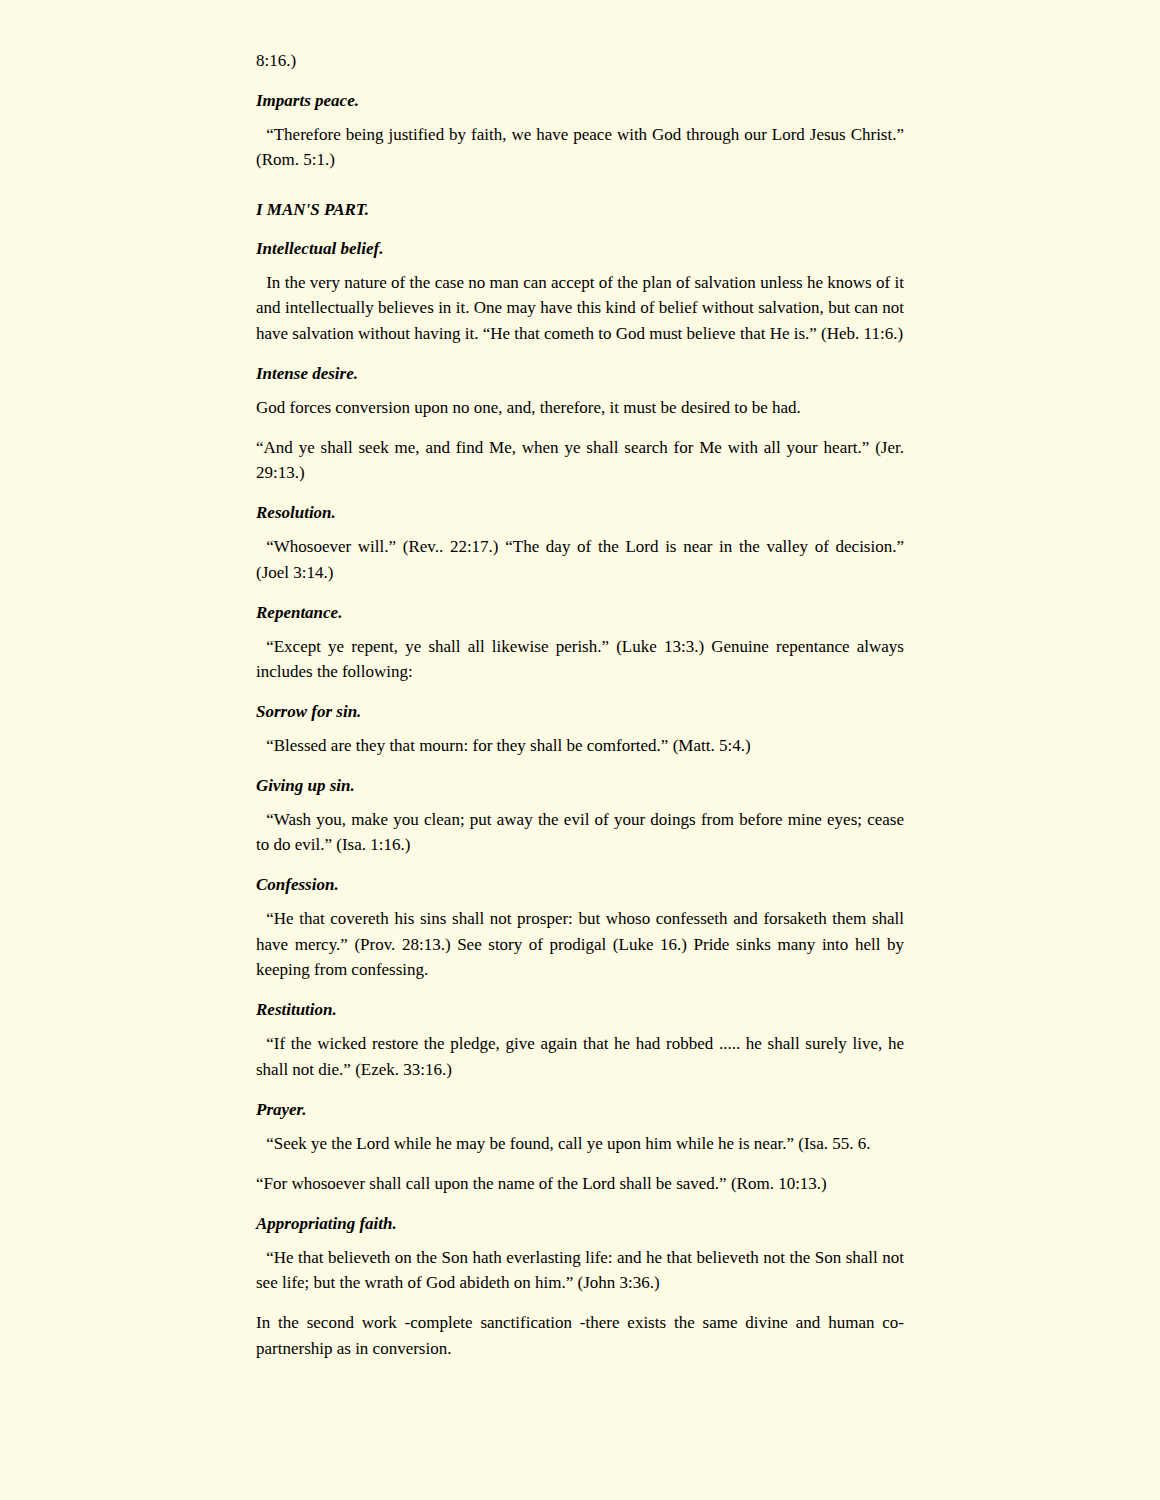8:16.)
Imparts peace.
“Therefore being justified by faith, we have peace with God through our Lord Jesus Christ.” (Rom. 5:1.)
I MAN'S PART.
Intellectual belief.
In the very nature of the case no man can accept of the plan of salvation unless he knows of it and intellectually believes in it. One may have this kind of belief without salvation, but can not have salvation without having it. “He that cometh to God must believe that He is.” (Heb. 11:6.)
Intense desire.
God forces conversion upon no one, and, therefore, it must be desired to be had.
“And ye shall seek me, and find Me, when ye shall search for Me with all your heart.” (Jer. 29:13.)
Resolution.
“Whosoever will.” (Rev.. 22:17.) “The day of the Lord is near in the valley of decision.” (Joel 3:14.)
Repentance.
“Except ye repent, ye shall all likewise perish.” (Luke 13:3.) Genuine repentance always includes the following:
Sorrow for sin.
“Blessed are they that mourn: for they shall be comforted.” (Matt. 5:4.)
Giving up sin.
“Wash you, make you clean; put away the evil of your doings from before mine eyes; cease to do evil.” (Isa. 1:16.)
Confession.
“He that covereth his sins shall not prosper: but whoso confesseth and forsaketh them shall have mercy.” (Prov. 28:13.) See story of prodigal (Luke 16.) Pride sinks many into hell by keeping from confessing.
Restitution.
“If the wicked restore the pledge, give again that he had robbed ..... he shall surely live, he shall not die.” (Ezek. 33:16.)
Prayer.
“Seek ye the Lord while he may be found, call ye upon him while he is near.” (Isa. 55. 6.
“For whosoever shall call upon the name of the Lord shall be saved.” (Rom. 10:13.)
Appropriating faith.
“He that believeth on the Son hath everlasting life: and he that believeth not the Son shall not see life; but the wrath of God abideth on him.” (John 3:36.)
In the second work -complete sanctification -there exists the same divine and human co-partnership as in conversion.